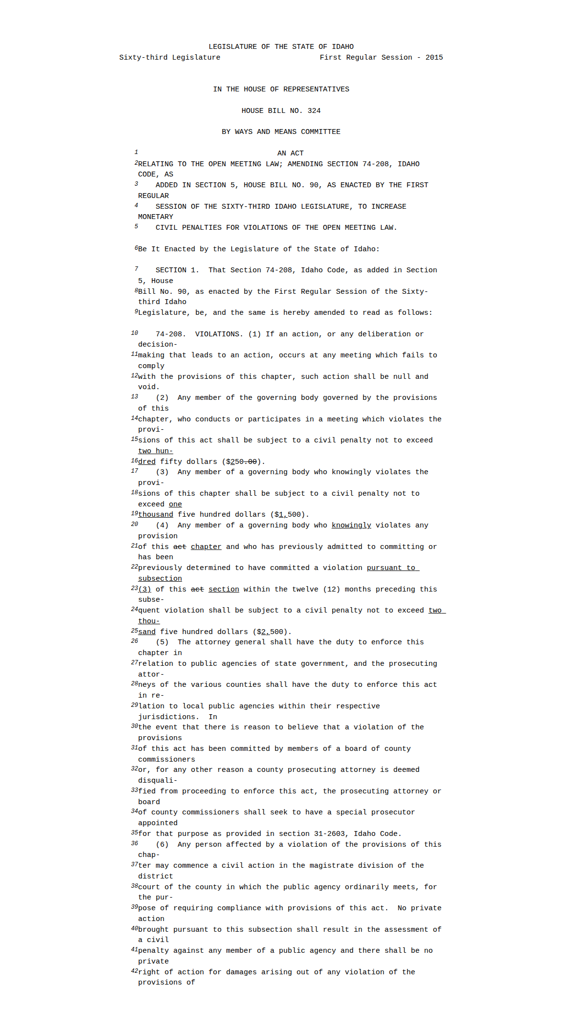LEGISLATURE OF THE STATE OF IDAHO
Sixty-third Legislature First Regular Session - 2015
IN THE HOUSE OF REPRESENTATIVES
HOUSE BILL NO. 324
BY WAYS AND MEANS COMMITTEE
| 1 | AN ACT |
| 2 | RELATING TO THE OPEN MEETING LAW; AMENDING SECTION 74-208, IDAHO CODE, AS |
| 3 | ADDED IN SECTION 5, HOUSE BILL NO. 90, AS ENACTED BY THE FIRST REGULAR |
| 4 | SESSION OF THE SIXTY-THIRD IDAHO LEGISLATURE, TO INCREASE MONETARY |
| 5 | CIVIL PENALTIES FOR VIOLATIONS OF THE OPEN MEETING LAW. |
| 6 | Be It Enacted by the Legislature of the State of Idaho: |
| 7 | SECTION 1. That Section 74-208, Idaho Code, as added in Section 5, House |
| 8 | Bill No. 90, as enacted by the First Regular Session of the Sixty-third Idaho |
| 9 | Legislature, be, and the same is hereby amended to read as follows: |
| 10 | 74-208. VIOLATIONS. (1) If an action, or any deliberation or decision- |
| 11 | making that leads to an action, occurs at any meeting which fails to comply |
| 12 | with the provisions of this chapter, such action shall be null and void. |
| 13 | (2) Any member of the governing body governed by the provisions of this |
| 14 | chapter, who conducts or participates in a meeting which violates the provi- |
| 15 | sions of this act shall be subject to a civil penalty not to exceed two hun- |
| 16 | dred fifty dollars ($ 2 50 .00 ). |
| 17 | (3) Any member of a governing body who knowingly violates the provi- |
| 18 | sions of this chapter shall be subject to a civil penalty not to exceed one |
| 19 | thousand five hundred dollars ($ 1, 500). |
| 20 | (4) Any member of a governing body who knowingly violates any provision |
| 21 | of this act chapter and who has previously admitted to committing or has been |
| 22 | previously determined to have committed a violation pursuant to subsection |
| 23 | (3) of this act section within the twelve (12) months preceding this subse- |
| 24 | quent violation shall be subject to a civil penalty not to exceed two thou- |
| 25 | sand five hundred dollars ($ 2, 500). |
| 26 | (5) The attorney general shall have the duty to enforce this chapter in |
| 27 | relation to public agencies of state government, and the prosecuting attor- |
| 28 | neys of the various counties shall have the duty to enforce this act in re- |
| 29 | lation to local public agencies within their respective jurisdictions. In |
| 30 | the event that there is reason to believe that a violation of the provisions |
| 31 | of this act has been committed by members of a board of county commissioners |
| 32 | or, for any other reason a county prosecuting attorney is deemed disquali- |
| 33 | fied from proceeding to enforce this act, the prosecuting attorney or board |
| 34 | of county commissioners shall seek to have a special prosecutor appointed |
| 35 | for that purpose as provided in section 31-2603, Idaho Code. |
| 36 | (6) Any person affected by a violation of the provisions of this chap- |
| 37 | ter may commence a civil action in the magistrate division of the district |
| 38 | court of the county in which the public agency ordinarily meets, for the pur- |
| 39 | pose of requiring compliance with provisions of this act. No private action |
| 40 | brought pursuant to this subsection shall result in the assessment of a civil |
| 41 | penalty against any member of a public agency and there shall be no private |
| 42 | right of action for damages arising out of any violation of the provisions of |